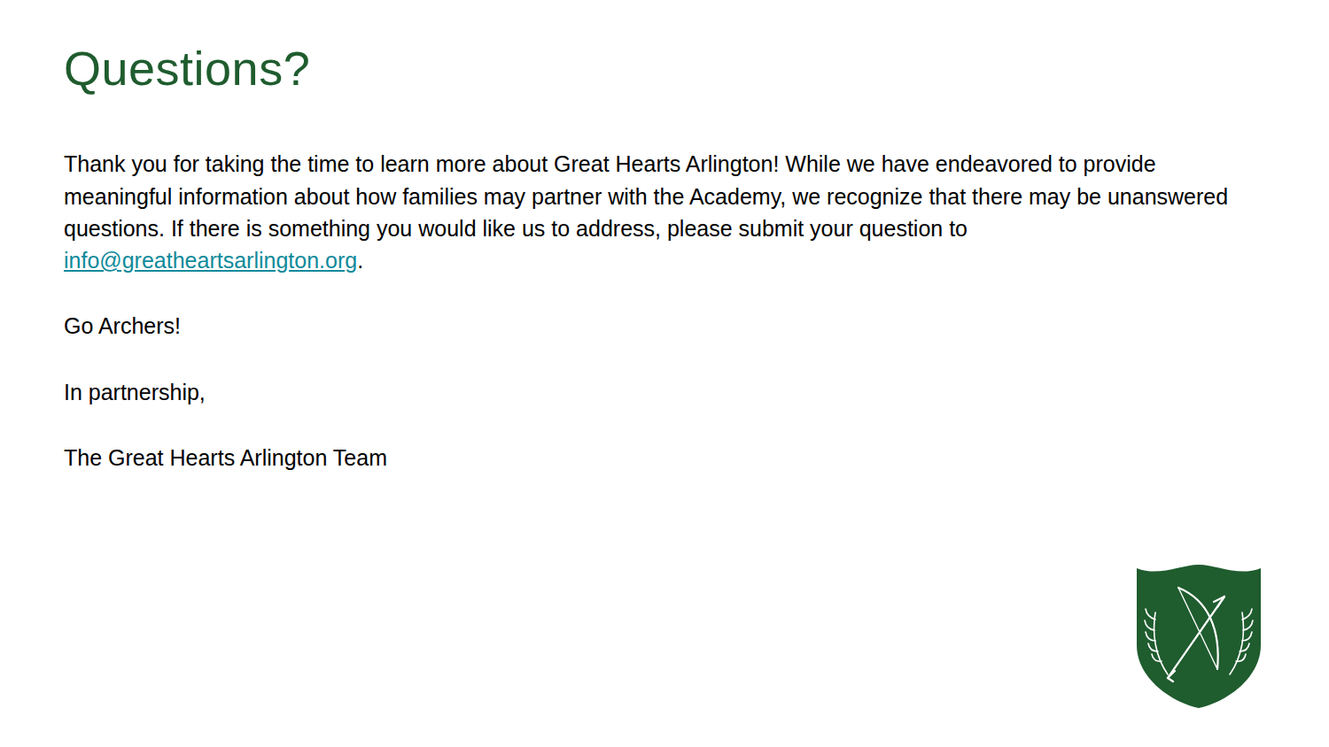Questions?
Thank you for taking the time to learn more about Great Hearts Arlington! While we have endeavored to provide meaningful information about how families may partner with the Academy, we recognize that there may be unanswered questions. If there is something you would like us to address, please submit your question to info@greatheartsarlington.org.
Go Archers!
In partnership,
The Great Hearts Arlington Team